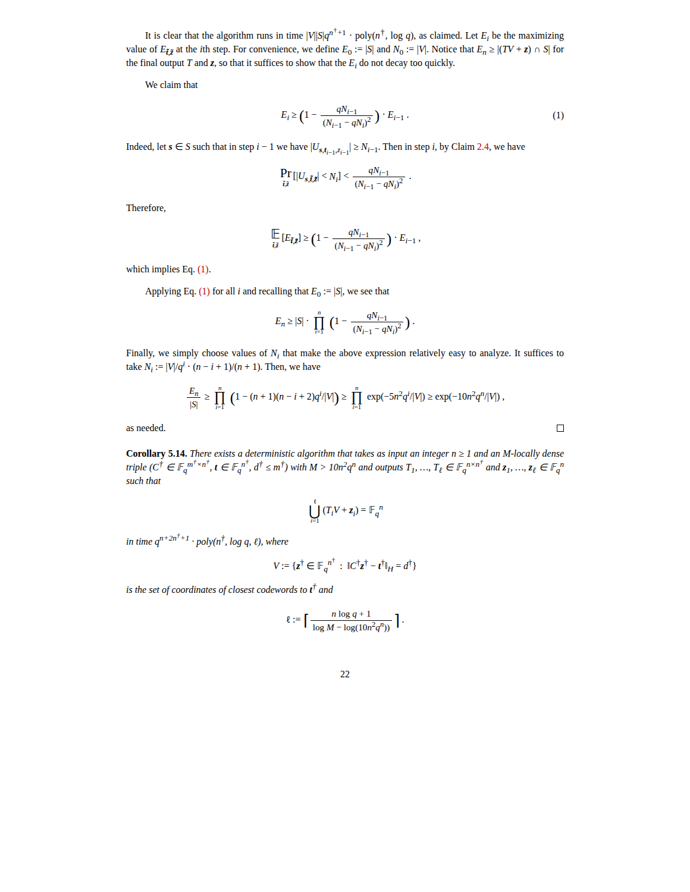It is clear that the algorithm runs in time |V||S|qn†+1 · poly(n†, log q), as claimed. Let Ei be the maximizing value of Et̃,z̃ at the ith step. For convenience, we define E0 := |S| and N0 := |V|. Notice that En ≥ |(TV + z) ∩ S| for the final output T and z, so that it suffices to show that the Ei do not decay too quickly.
We claim that
Ei ≥ (1 − qNi−1(Ni−1 − qNi)2) · Ei−1 .
(1)
Indeed, let s ∈ S such that in step i − 1 we have |Us,ti−1,zi−1| ≥ Ni−1. Then in step i, by Claim 2.4, we have
Pr t̃,z̃[|Us,t̃,z̃| < Ni] < qNi−1(Ni−1 − qNi)2 .
Therefore,
𝔼t̃,z̃[Et̃,z̃] ≥ (1 − qNi−1(Ni−1 − qNi)2) · Ei−1 ,
which implies Eq. (1).
Applying Eq. (1) for all i and recalling that E0 := |S|, we see that
En ≥ |S| · n∏i=1 (1 − qNi−1(Ni−1 − qNi)2) .
Finally, we simply choose values of Ni that make the above expression relatively easy to analyze. It suffices to take Ni := |V|/qi · (n − i + 1)/(n + 1). Then, we have
En|S| ≥ n∏i=1 (1 − (n + 1)(n − i + 2)qi/|V|) ≥ n∏i=1 exp(−5n2qi/|V|) ≥ exp(−10n2qn/|V|) ,
as needed.
Corollary 5.14. There exists a deterministic algorithm that takes as input an integer n ≥ 1 and an M-locally dense triple (C† ∈ 𝔽qm†×n†, t ∈ 𝔽qn†, d† ≤ m†) with M > 10n2qn and outputs T1, …, Tℓ ∈ 𝔽qn×n† and z1, …, zℓ ∈ 𝔽qn such that
ℓ⋃i=1(TiV + zi) = 𝔽qn
in time qn+2n†+1 · poly(n†, log q, ℓ), where
V := {z† ∈ 𝔽qn† : ‖C†z† − t†‖H = d†}
is the set of coordinates of closest codewords to t† and
ℓ := ⌈n log q + 1 log M − log(10n2qn))⌉ .
22